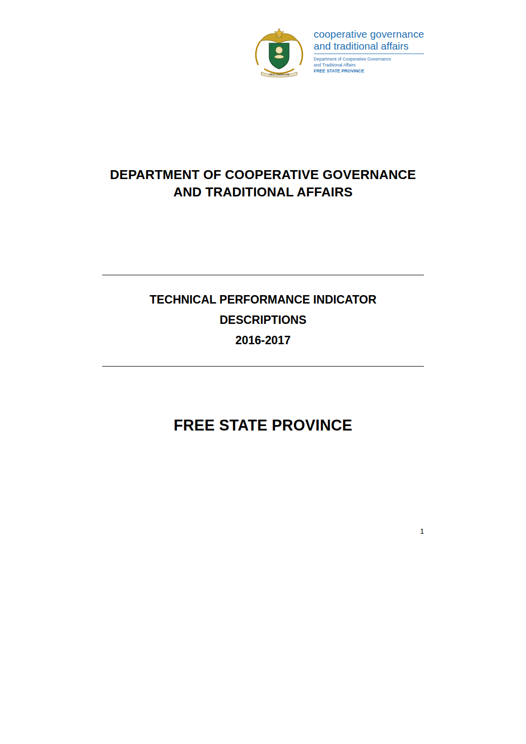!KE E: /XARRA //KE
cooperative governance
and traditional affairs
Department of Cooperative Governance
and Traditional Affairs
FREE STATE PROVINCE
DEPARTMENT OF COOPERATIVE GOVERNANCE
AND TRADITIONAL AFFAIRS
TECHNICAL PERFORMANCE INDICATOR
DESCRIPTIONS
2016-2017
FREE STATE PROVINCE
1